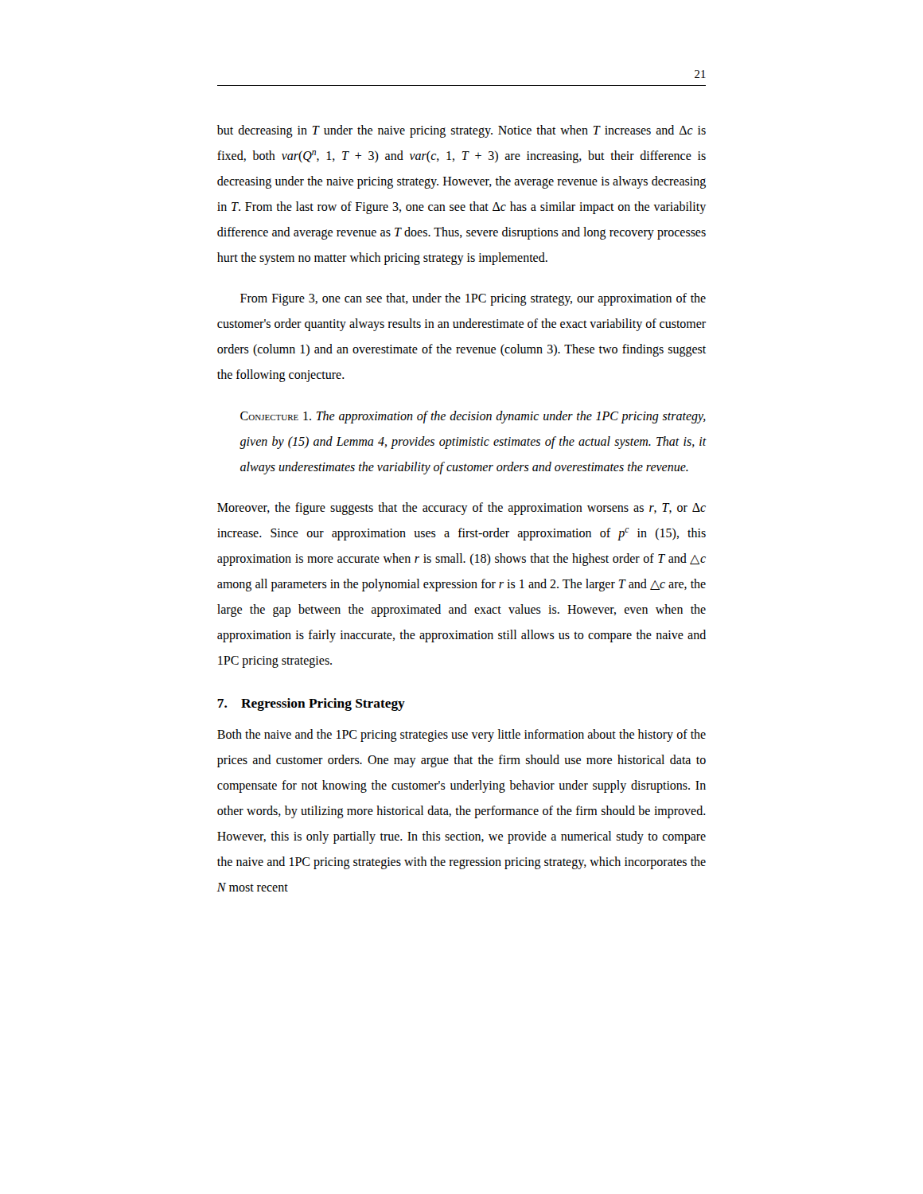21
but decreasing in T under the naive pricing strategy. Notice that when T increases and Δc is fixed, both var(Qn, 1, T + 3) and var(c, 1, T + 3) are increasing, but their difference is decreasing under the naive pricing strategy. However, the average revenue is always decreasing in T. From the last row of Figure 3, one can see that Δc has a similar impact on the variability difference and average revenue as T does. Thus, severe disruptions and long recovery processes hurt the system no matter which pricing strategy is implemented.
From Figure 3, one can see that, under the 1PC pricing strategy, our approximation of the customer's order quantity always results in an underestimate of the exact variability of customer orders (column 1) and an overestimate of the revenue (column 3). These two findings suggest the following conjecture.
Conjecture 1. The approximation of the decision dynamic under the 1PC pricing strategy, given by (15) and Lemma 4, provides optimistic estimates of the actual system. That is, it always underestimates the variability of customer orders and overestimates the revenue.
Moreover, the figure suggests that the accuracy of the approximation worsens as r, T, or Δc increase. Since our approximation uses a first-order approximation of pc in (15), this approximation is more accurate when r is small. (18) shows that the highest order of T and △c among all parameters in the polynomial expression for r is 1 and 2. The larger T and △c are, the large the gap between the approximated and exact values is. However, even when the approximation is fairly inaccurate, the approximation still allows us to compare the naive and 1PC pricing strategies.
7. Regression Pricing Strategy
Both the naive and the 1PC pricing strategies use very little information about the history of the prices and customer orders. One may argue that the firm should use more historical data to compensate for not knowing the customer's underlying behavior under supply disruptions. In other words, by utilizing more historical data, the performance of the firm should be improved. However, this is only partially true. In this section, we provide a numerical study to compare the naive and 1PC pricing strategies with the regression pricing strategy, which incorporates the N most recent